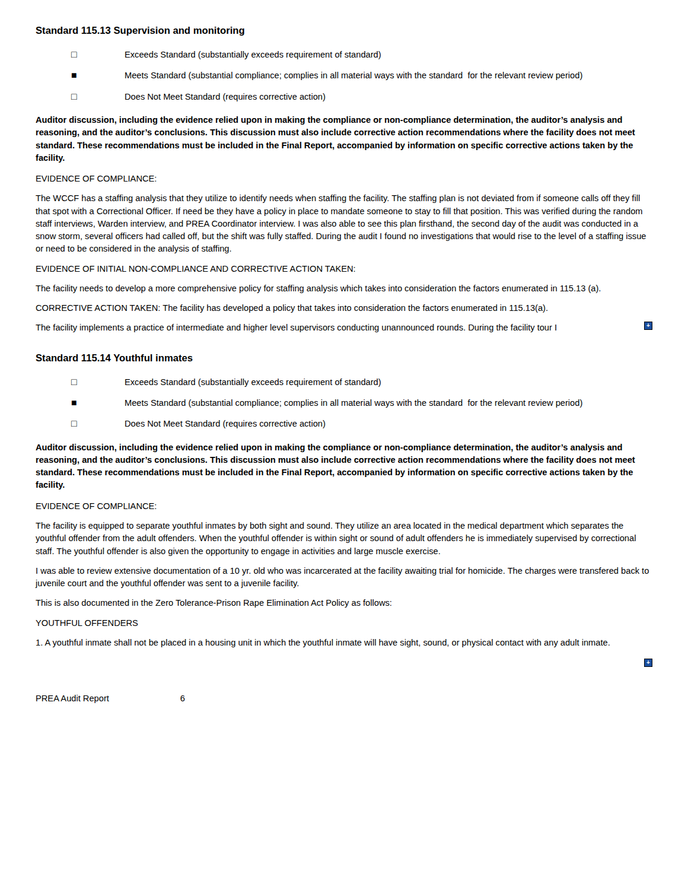Standard 115.13 Supervision and monitoring
□Exceeds Standard (substantially exceeds requirement of standard)
■Meets Standard (substantial compliance; complies in all material ways with the standard for the relevant review period)
□Does Not Meet Standard (requires corrective action)
Auditor discussion, including the evidence relied upon in making the compliance or non-compliance determination, the auditor’s analysis and reasoning, and the auditor’s conclusions. This discussion must also include corrective action recommendations where the facility does not meet standard. These recommendations must be included in the Final Report, accompanied by information on specific corrective actions taken by the facility.
EVIDENCE OF COMPLIANCE:
The WCCF has a staffing analysis that they utilize to identify needs when staffing the facility. The staffing plan is not deviated from if someone calls off they fill that spot with a Correctional Officer. If need be they have a policy in place to mandate someone to stay to fill that position. This was verified during the random staff interviews, Warden interview, and PREA Coordinator interview. I was also able to see this plan firsthand, the second day of the audit was conducted in a snow storm, several officers had called off, but the shift was fully staffed. During the audit I found no investigations that would rise to the level of a staffing issue or need to be considered in the analysis of staffing.
EVIDENCE OF INITIAL NON-COMPLIANCE AND CORRECTIVE ACTION TAKEN:
The facility needs to develop a more comprehensive policy for staffing analysis which takes into consideration the factors enumerated in 115.13 (a).
CORRECTIVE ACTION TAKEN: The facility has developed a policy that takes into consideration the factors enumerated in 115.13(a).
The facility implements a practice of intermediate and higher level supervisors conducting unannounced rounds. During the facility tour I +
Standard 115.14 Youthful inmates
□Exceeds Standard (substantially exceeds requirement of standard)
■Meets Standard (substantial compliance; complies in all material ways with the standard for the relevant review period)
□Does Not Meet Standard (requires corrective action)
Auditor discussion, including the evidence relied upon in making the compliance or non-compliance determination, the auditor’s analysis and reasoning, and the auditor’s conclusions. This discussion must also include corrective action recommendations where the facility does not meet standard. These recommendations must be included in the Final Report, accompanied by information on specific corrective actions taken by the facility.
EVIDENCE OF COMPLIANCE:
The facility is equipped to separate youthful inmates by both sight and sound. They utilize an area located in the medical department which separates the youthful offender from the adult offenders. When the youthful offender is within sight or sound of adult offenders he is immediately supervised by correctional staff. The youthful offender is also given the opportunity to engage in activities and large muscle exercise.
I was able to review extensive documentation of a 10 yr. old who was incarcerated at the facility awaiting trial for homicide. The charges were transfered back to juvenile court and the youthful offender was sent to a juvenile facility.
This is also documented in the Zero Tolerance-Prison Rape Elimination Act Policy as follows:
YOUTHFUL OFFENDERS
1. A youthful inmate shall not be placed in a housing unit in which the youthful inmate will have sight, sound, or physical contact with any adult inmate.
+
PREA Audit Report6